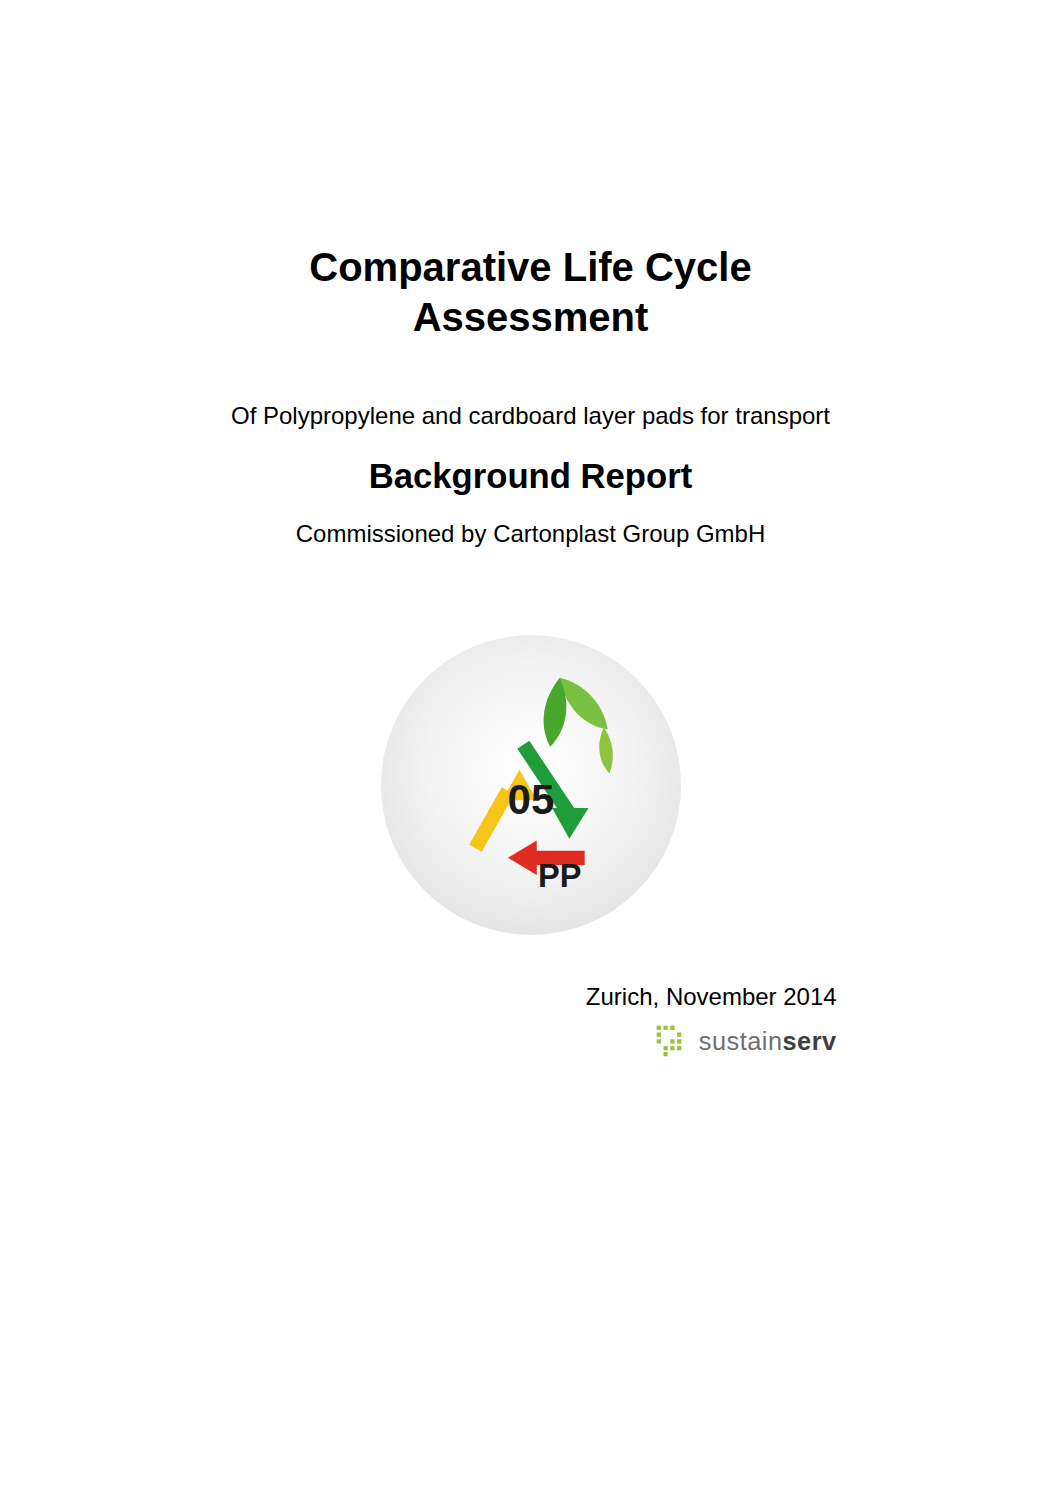Comparative Life Cycle Assessment
Of Polypropylene and cardboard layer pads for transport
Background Report
Commissioned by Cartonplast Group GmbH
05 PP
Zurich, November 2014
sustainserv